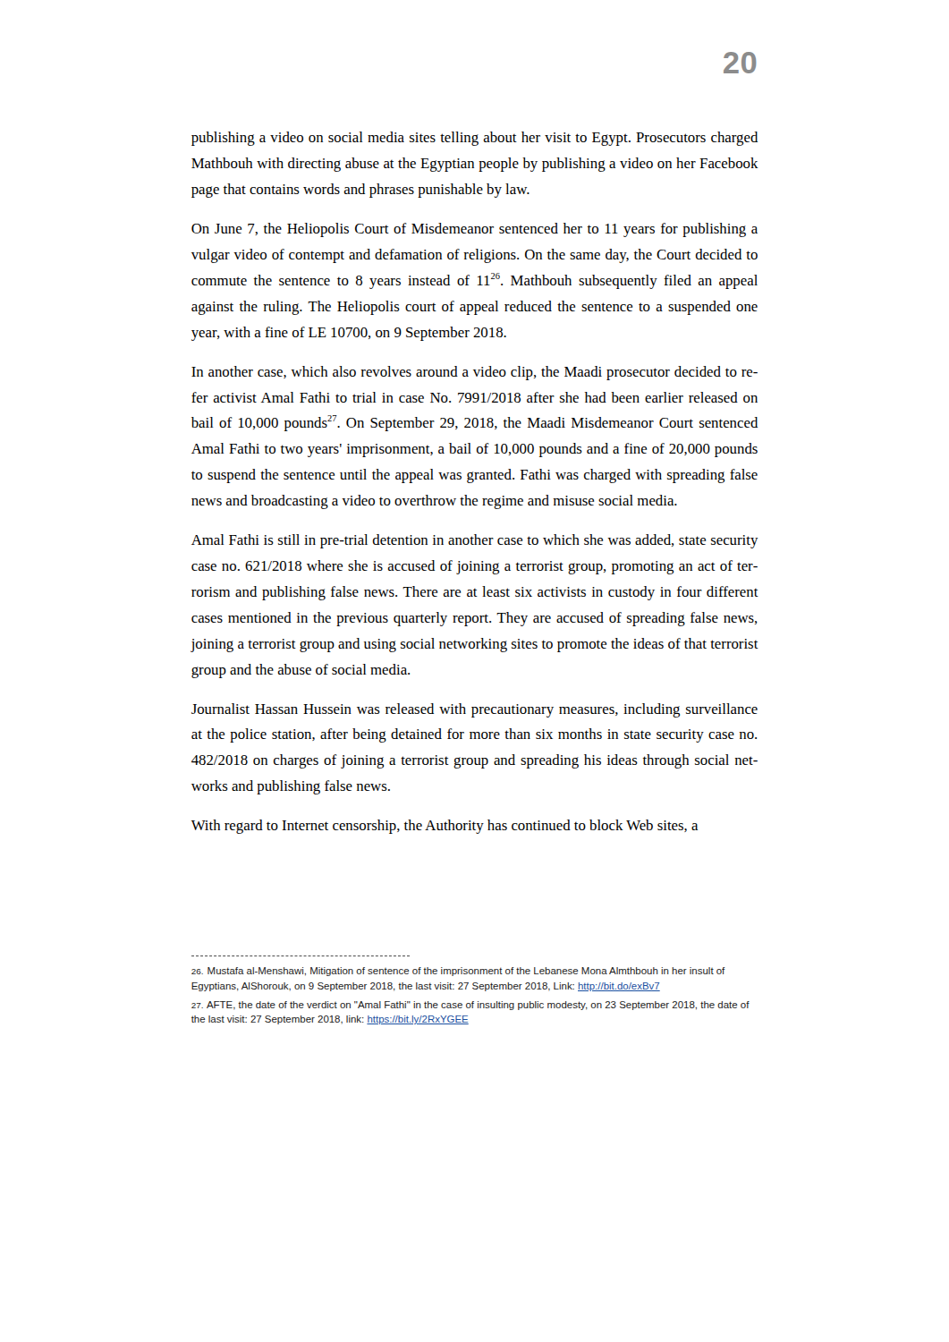20
publishing a video on social media sites telling about her visit to Egypt. Prosecutors charged Mathbouh with directing abuse at the Egyptian people by publishing a video on her Facebook page that contains words and phrases punishable by law.
On June 7, the Heliopolis Court of Misdemeanor sentenced her to 11 years for publishing a vulgar video of contempt and defamation of religions. On the same day, the Court decided to commute the sentence to 8 years instead of 1126. Mathbouh subsequently filed an appeal against the ruling. The Heliopolis court of appeal reduced the sentence to a suspended one year, with a fine of LE 10700, on 9 September 2018.
In another case, which also revolves around a video clip, the Maadi prosecutor decided to refer activist Amal Fathi to trial in case No. 7991/2018 after she had been earlier released on bail of 10,000 pounds27. On September 29, 2018, the Maadi Misdemeanor Court sentenced Amal Fathi to two years' imprisonment, a bail of 10,000 pounds and a fine of 20,000 pounds to suspend the sentence until the appeal was granted. Fathi was charged with spreading false news and broadcasting a video to overthrow the regime and misuse social media.
Amal Fathi is still in pre-trial detention in another case to which she was added, state security case no. 621/2018 where she is accused of joining a terrorist group, promoting an act of terrorism and publishing false news. There are at least six activists in custody in four different cases mentioned in the previous quarterly report. They are accused of spreading false news, joining a terrorist group and using social networking sites to promote the ideas of that terrorist group and the abuse of social media.
Journalist Hassan Hussein was released with precautionary measures, including surveillance at the police station, after being detained for more than six months in state security case no. 482/2018 on charges of joining a terrorist group and spreading his ideas through social networks and publishing false news.
With regard to Internet censorship, the Authority has continued to block Web sites, a
26. Mustafa al-Menshawi, Mitigation of sentence of the imprisonment of the Lebanese Mona Almthbouh in her insult of Egyptians, AlShorouk, on 9 September 2018, the last visit: 27 September 2018, Link: http://bit.do/exBv7
27. AFTE, the date of the verdict on "Amal Fathi" in the case of insulting public modesty, on 23 September 2018, the date of the last visit: 27 September 2018, link: https://bit.ly/2RxYGEE